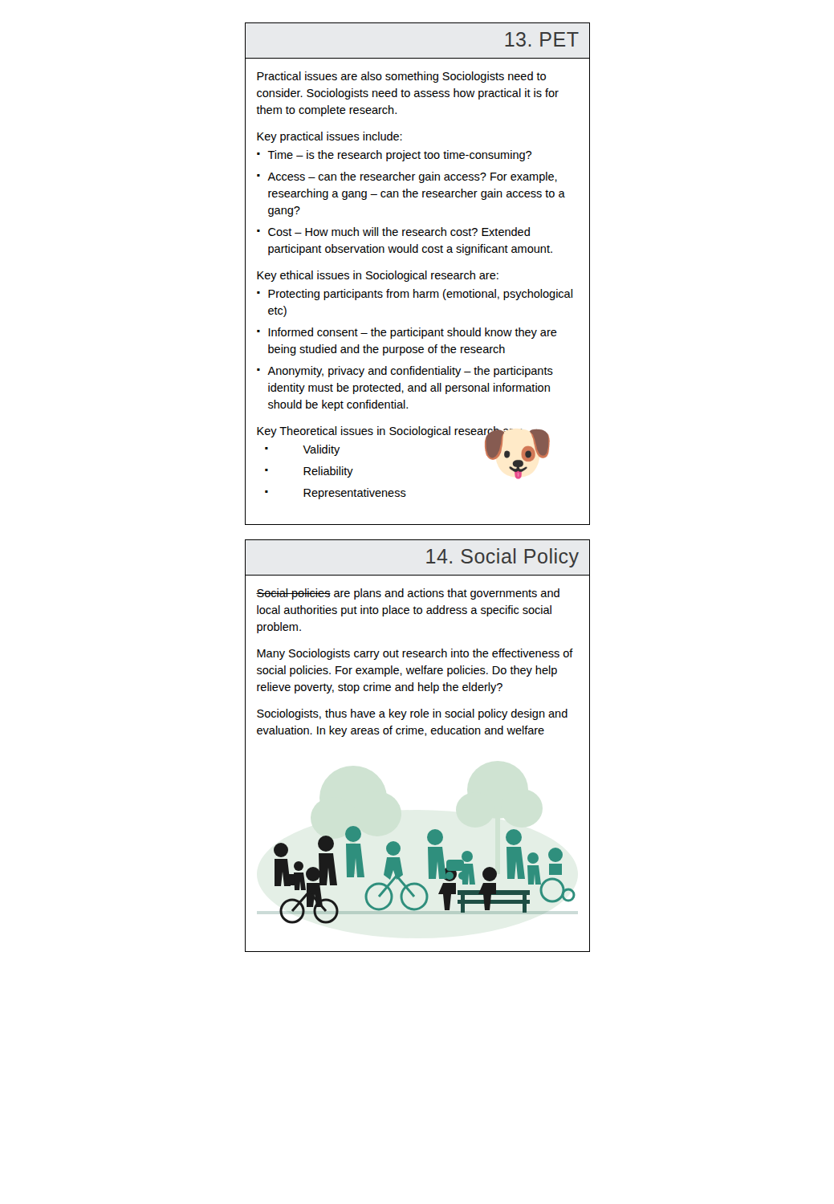13. PET
Practical issues are also something Sociologists need to consider. Sociologists need to assess how practical it is for them to complete research.
Key practical issues include:
Time – is the research project too time-consuming?
Access – can the researcher gain access? For example, researching a gang – can the researcher gain access to a gang?
Cost – How much will the research cost? Extended participant observation would cost a significant amount.
Key ethical issues in Sociological research are:
Protecting participants from harm (emotional, psychological etc)
Informed consent – the participant should know they are being studied and the purpose of the research
Anonymity, privacy and confidentiality – the participants identity must be protected, and all personal information should be kept confidential.
Key Theoretical issues in Sociological research are:
🐶
Validity
Reliability
Representativeness
14. Social Policy
Social policies are plans and actions that governments and local authorities put into place to address a specific social problem.
Many Sociologists carry out research into the effectiveness of social policies. For example, welfare policies. Do they help relieve poverty, stop crime and help the elderly?
Sociologists, thus have a key role in social policy design and evaluation. In key areas of crime, education and welfare
Community park silhouette illustration